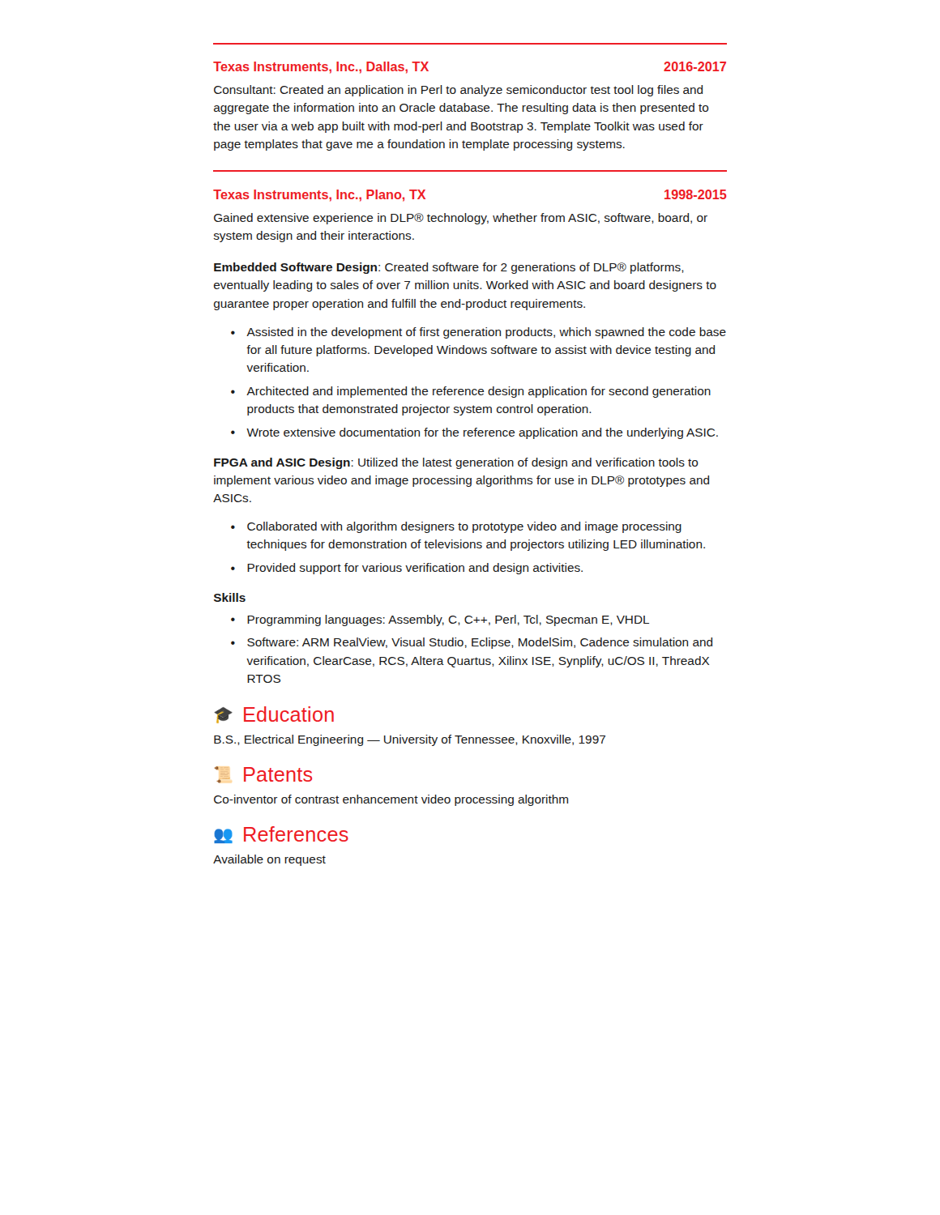Texas Instruments, Inc., Dallas, TX 2016-2017
Consultant: Created an application in Perl to analyze semiconductor test tool log files and aggregate the information into an Oracle database. The resulting data is then presented to the user via a web app built with mod-perl and Bootstrap 3. Template Toolkit was used for page templates that gave me a foundation in template processing systems.
Texas Instruments, Inc., Plano, TX 1998-2015
Gained extensive experience in DLP® technology, whether from ASIC, software, board, or system design and their interactions.
Embedded Software Design: Created software for 2 generations of DLP® platforms, eventually leading to sales of over 7 million units. Worked with ASIC and board designers to guarantee proper operation and fulfill the end-product requirements.
Assisted in the development of first generation products, which spawned the code base for all future platforms. Developed Windows software to assist with device testing and verification.
Architected and implemented the reference design application for second generation products that demonstrated projector system control operation.
Wrote extensive documentation for the reference application and the underlying ASIC.
FPGA and ASIC Design: Utilized the latest generation of design and verification tools to implement various video and image processing algorithms for use in DLP® prototypes and ASICs.
Collaborated with algorithm designers to prototype video and image processing techniques for demonstration of televisions and projectors utilizing LED illumination.
Provided support for various verification and design activities.
Skills
Programming languages: Assembly, C, C++, Perl, Tcl, Specman E, VHDL
Software: ARM RealView, Visual Studio, Eclipse, ModelSim, Cadence simulation and verification, ClearCase, RCS, Altera Quartus, Xilinx ISE, Synplify, uC/OS II, ThreadX RTOS
🎓Education
B.S., Electrical Engineering — University of Tennessee, Knoxville, 1997
📜Patents
Co-inventor of contrast enhancement video processing algorithm
👥References
Available on request